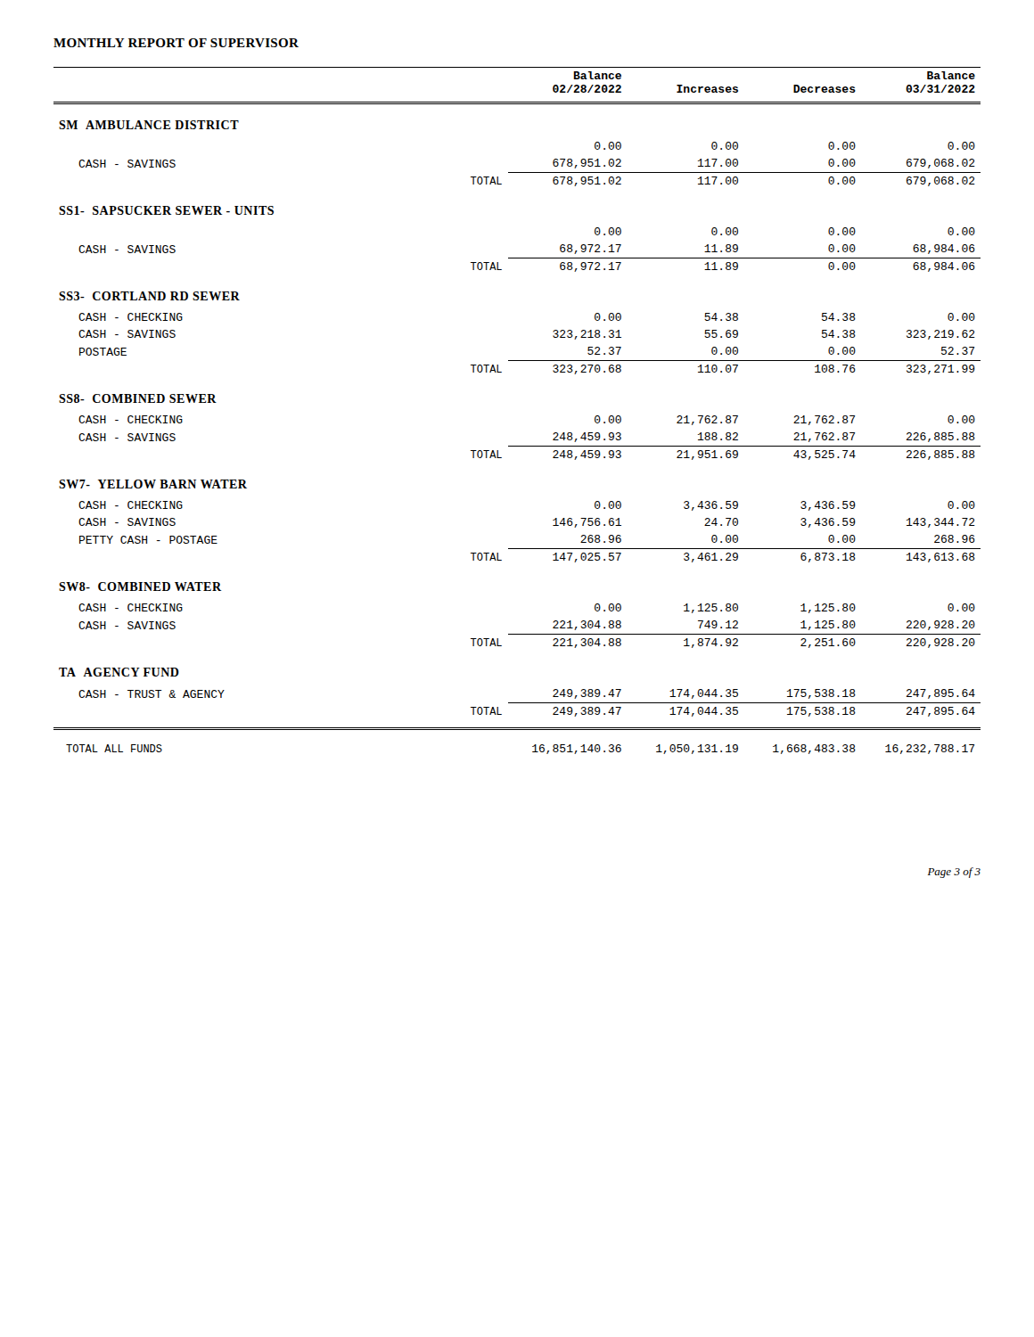MONTHLY REPORT OF SUPERVISOR
| | Balance 02/28/2022 | Increases | Decreases | Balance 03/31/2022 |
| --- | --- | --- | --- | --- |
| SM AMBULANCE DISTRICT |
| | | 0.00 | 0.00 | 0.00 | 0.00 |
| CASH - SAVINGS | | 678,951.02 | 117.00 | 0.00 | 679,068.02 |
| | TOTAL | 678,951.02 | 117.00 | 0.00 | 679,068.02 |
| SS1- SAPSUCKER SEWER - UNITS |
| | | 0.00 | 0.00 | 0.00 | 0.00 |
| CASH - SAVINGS | | 68,972.17 | 11.89 | 0.00 | 68,984.06 |
| | TOTAL | 68,972.17 | 11.89 | 0.00 | 68,984.06 |
| SS3- CORTLAND RD SEWER |
| CASH - CHECKING | | 0.00 | 54.38 | 54.38 | 0.00 |
| CASH - SAVINGS | | 323,218.31 | 55.69 | 54.38 | 323,219.62 |
| POSTAGE | | 52.37 | 0.00 | 0.00 | 52.37 |
| | TOTAL | 323,270.68 | 110.07 | 108.76 | 323,271.99 |
| SS8- COMBINED SEWER |
| CASH - CHECKING | | 0.00 | 21,762.87 | 21,762.87 | 0.00 |
| CASH - SAVINGS | | 248,459.93 | 188.82 | 21,762.87 | 226,885.88 |
| | TOTAL | 248,459.93 | 21,951.69 | 43,525.74 | 226,885.88 |
| SW7- YELLOW BARN WATER |
| CASH - CHECKING | | 0.00 | 3,436.59 | 3,436.59 | 0.00 |
| CASH - SAVINGS | | 146,756.61 | 24.70 | 3,436.59 | 143,344.72 |
| PETTY CASH - POSTAGE | | 268.96 | 0.00 | 0.00 | 268.96 |
| | TOTAL | 147,025.57 | 3,461.29 | 6,873.18 | 143,613.68 |
| SW8- COMBINED WATER |
| CASH - CHECKING | | 0.00 | 1,125.80 | 1,125.80 | 0.00 |
| CASH - SAVINGS | | 221,304.88 | 749.12 | 1,125.80 | 220,928.20 |
| | TOTAL | 221,304.88 | 1,874.92 | 2,251.60 | 220,928.20 |
| TA AGENCY FUND |
| CASH - TRUST & AGENCY | | 249,389.47 | 174,044.35 | 175,538.18 | 247,895.64 |
| | TOTAL | 249,389.47 | 174,044.35 | 175,538.18 | 247,895.64 |
| TOTAL ALL FUNDS | 16,851,140.36 | 1,050,131.19 | 1,668,483.38 | 16,232,788.17 |
Page 3 of 3